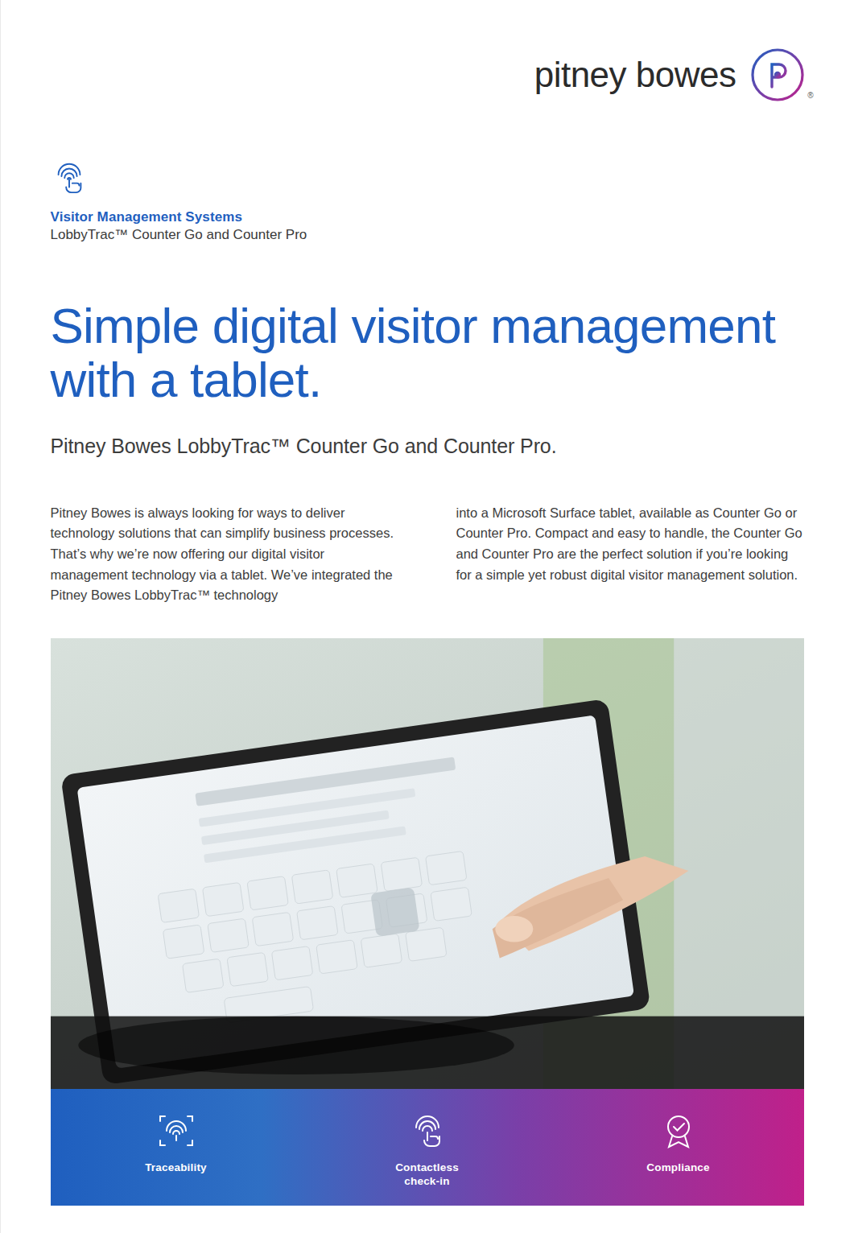pitney bowes
®
Visitor Management Systems
LobbyTrac™ Counter Go and Counter Pro
Simple digital visitor management with a tablet.
Pitney Bowes LobbyTrac™ Counter Go and Counter Pro.
Pitney Bowes is always looking for ways to deliver technology solutions that can simplify business processes. That’s why we’re now offering our digital visitor management technology via a tablet. We’ve integrated the Pitney Bowes LobbyTrac™ technology
into a Microsoft Surface tablet, available as Counter Go or Counter Pro. Compact and easy to handle, the Counter Go and Counter Pro are the perfect solution if you’re looking for a simple yet robust digital visitor management solution.
Traceability
Contactless
check-in
Compliance